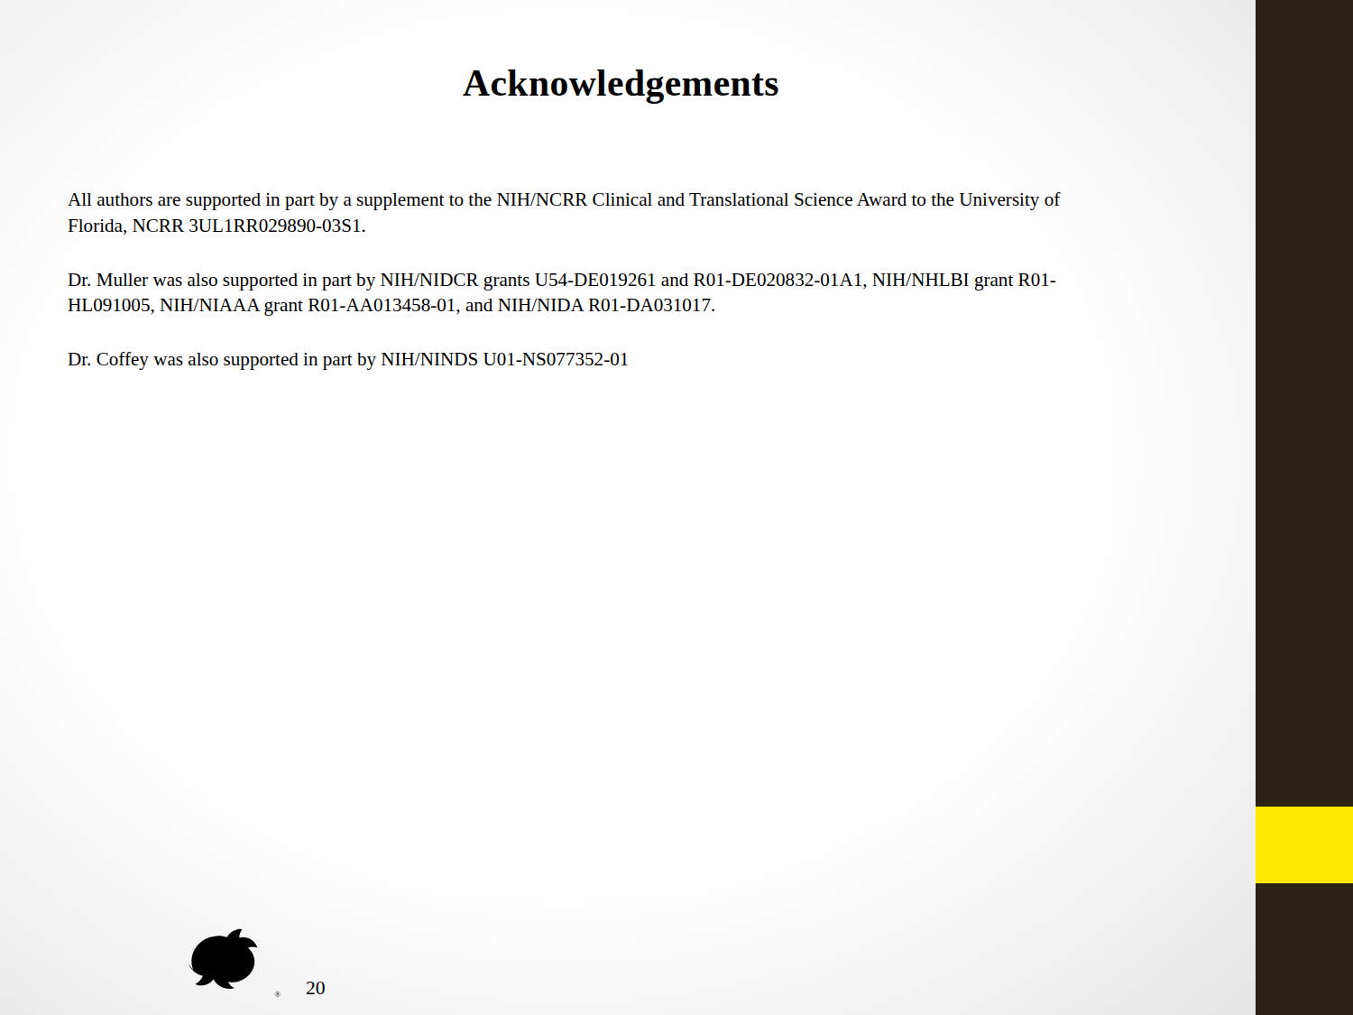Acknowledgements
All authors are supported in part by a supplement to the NIH/NCRR Clinical and Translational Science Award to the University of Florida, NCRR 3UL1RR029890-03S1.
Dr. Muller was also supported in part by NIH/NIDCR grants U54-DE019261 and R01-DE020832-01A1, NIH/NHLBI grant R01-HL091005, NIH/NIAAA grant R01-AA013458-01, and NIH/NIDA R01-DA031017.
Dr. Coffey was also supported in part by NIH/NINDS U01-NS077352-01
® 20